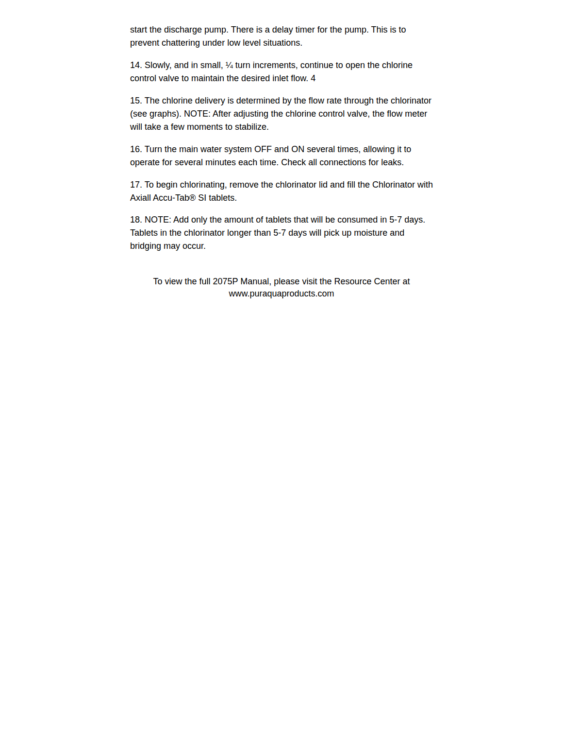start the discharge pump. There is a delay timer for the pump. This is to prevent chattering under low level situations.
14. Slowly, and in small, ¼ turn increments, continue to open the chlorine control valve to maintain the desired inlet flow. 4
15. The chlorine delivery is determined by the flow rate through the chlorinator (see graphs). NOTE: After adjusting the chlorine control valve, the flow meter will take a few moments to stabilize.
16. Turn the main water system OFF and ON several times, allowing it to operate for several minutes each time. Check all connections for leaks.
17. To begin chlorinating, remove the chlorinator lid and fill the Chlorinator with Axiall Accu-Tab® SI tablets.
18. NOTE: Add only the amount of tablets that will be consumed in 5-7 days. Tablets in the chlorinator longer than 5-7 days will pick up moisture and bridging may occur.
To view the full 2075P Manual, please visit the Resource Center at www.puraquaproducts.com